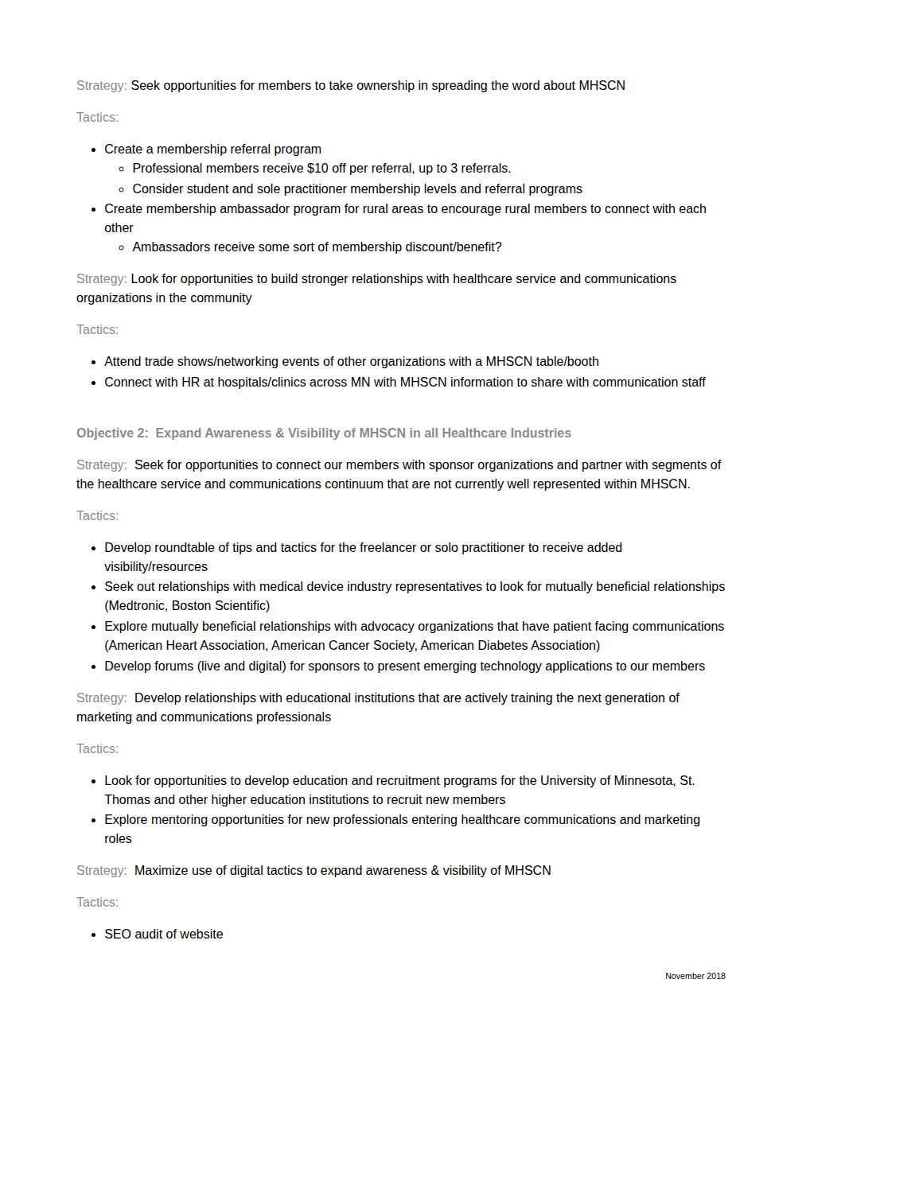Strategy: Seek opportunities for members to take ownership in spreading the word about MHSCN
Tactics:
Create a membership referral program
Professional members receive $10 off per referral, up to 3 referrals.
Consider student and sole practitioner membership levels and referral programs
Create membership ambassador program for rural areas to encourage rural members to connect with each other
Ambassadors receive some sort of membership discount/benefit?
Strategy: Look for opportunities to build stronger relationships with healthcare service and communications organizations in the community
Tactics:
Attend trade shows/networking events of other organizations with a MHSCN table/booth
Connect with HR at hospitals/clinics across MN with MHSCN information to share with communication staff
Objective 2: Expand Awareness & Visibility of MHSCN in all Healthcare Industries
Strategy: Seek for opportunities to connect our members with sponsor organizations and partner with segments of the healthcare service and communications continuum that are not currently well represented within MHSCN.
Tactics:
Develop roundtable of tips and tactics for the freelancer or solo practitioner to receive added visibility/resources
Seek out relationships with medical device industry representatives to look for mutually beneficial relationships (Medtronic, Boston Scientific)
Explore mutually beneficial relationships with advocacy organizations that have patient facing communications (American Heart Association, American Cancer Society, American Diabetes Association)
Develop forums (live and digital) for sponsors to present emerging technology applications to our members
Strategy: Develop relationships with educational institutions that are actively training the next generation of marketing and communications professionals
Tactics:
Look for opportunities to develop education and recruitment programs for the University of Minnesota, St. Thomas and other higher education institutions to recruit new members
Explore mentoring opportunities for new professionals entering healthcare communications and marketing roles
Strategy: Maximize use of digital tactics to expand awareness & visibility of MHSCN
Tactics:
SEO audit of website
November 2018